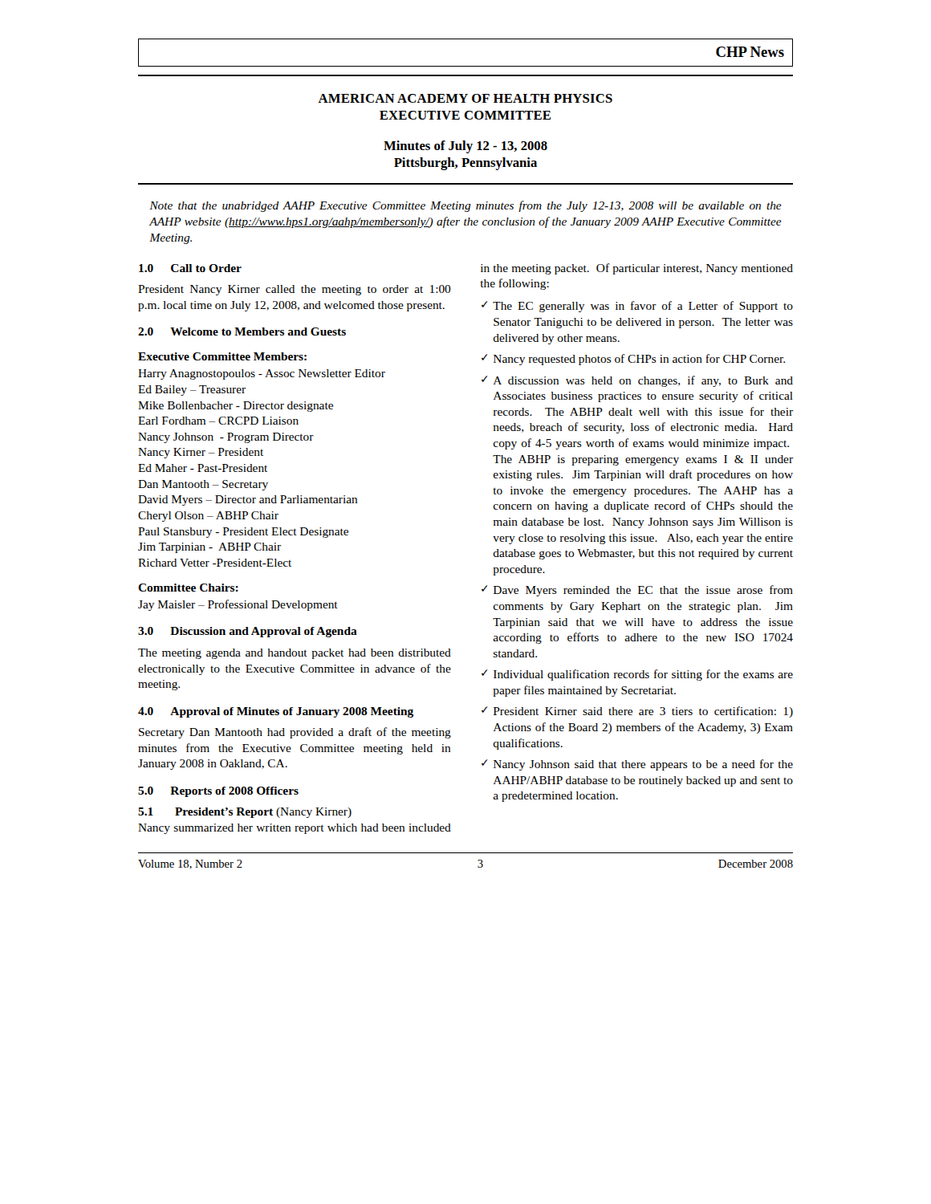CHP News
AMERICAN ACADEMY OF HEALTH PHYSICS
EXECUTIVE COMMITTEE
Minutes of July 12 - 13, 2008
Pittsburgh, Pennsylvania
Note that the unabridged AAHP Executive Committee Meeting minutes from the July 12-13, 2008 will be available on the AAHP website (http://www.hps1.org/aahp/membersonly/) after the conclusion of the January 2009 AAHP Executive Committee Meeting.
1.0 Call to Order
President Nancy Kirner called the meeting to order at 1:00 p.m. local time on July 12, 2008, and welcomed those present.
2.0 Welcome to Members and Guests
Executive Committee Members:
Harry Anagnostopoulos - Assoc Newsletter Editor
Ed Bailey – Treasurer
Mike Bollenbacher - Director designate
Earl Fordham – CRCPD Liaison
Nancy Johnson - Program Director
Nancy Kirner – President
Ed Maher - Past-President
Dan Mantooth – Secretary
David Myers – Director and Parliamentarian
Cheryl Olson – ABHP Chair
Paul Stansbury - President Elect Designate
Jim Tarpinian - ABHP Chair
Richard Vetter -President-Elect
Committee Chairs:
Jay Maisler – Professional Development
3.0 Discussion and Approval of Agenda
The meeting agenda and handout packet had been distributed electronically to the Executive Committee in advance of the meeting.
4.0 Approval of Minutes of January 2008 Meeting
Secretary Dan Mantooth had provided a draft of the meeting minutes from the Executive Committee meeting held in January 2008 in Oakland, CA.
5.0 Reports of 2008 Officers
5.1 President’s Report (Nancy Kirner)
Nancy summarized her written report which had been included in the meeting packet. Of particular interest, Nancy mentioned the following:
The EC generally was in favor of a Letter of Support to Senator Taniguchi to be delivered in person. The letter was delivered by other means.
Nancy requested photos of CHPs in action for CHP Corner.
A discussion was held on changes, if any, to Burk and Associates business practices to ensure security of critical records. The ABHP dealt well with this issue for their needs, breach of security, loss of electronic media. Hard copy of 4-5 years worth of exams would minimize impact. The ABHP is preparing emergency exams I & II under existing rules. Jim Tarpinian will draft procedures on how to invoke the emergency procedures. The AAHP has a concern on having a duplicate record of CHPs should the main database be lost. Nancy Johnson says Jim Willison is very close to resolving this issue. Also, each year the entire database goes to Webmaster, but this not required by current procedure.
Dave Myers reminded the EC that the issue arose from comments by Gary Kephart on the strategic plan. Jim Tarpinian said that we will have to address the issue according to efforts to adhere to the new ISO 17024 standard.
Individual qualification records for sitting for the exams are paper files maintained by Secretariat.
President Kirner said there are 3 tiers to certification: 1) Actions of the Board 2) members of the Academy, 3) Exam qualifications.
Nancy Johnson said that there appears to be a need for the AAHP/ABHP database to be routinely backed up and sent to a predetermined location.
Volume 18, Number 2
3
December 2008